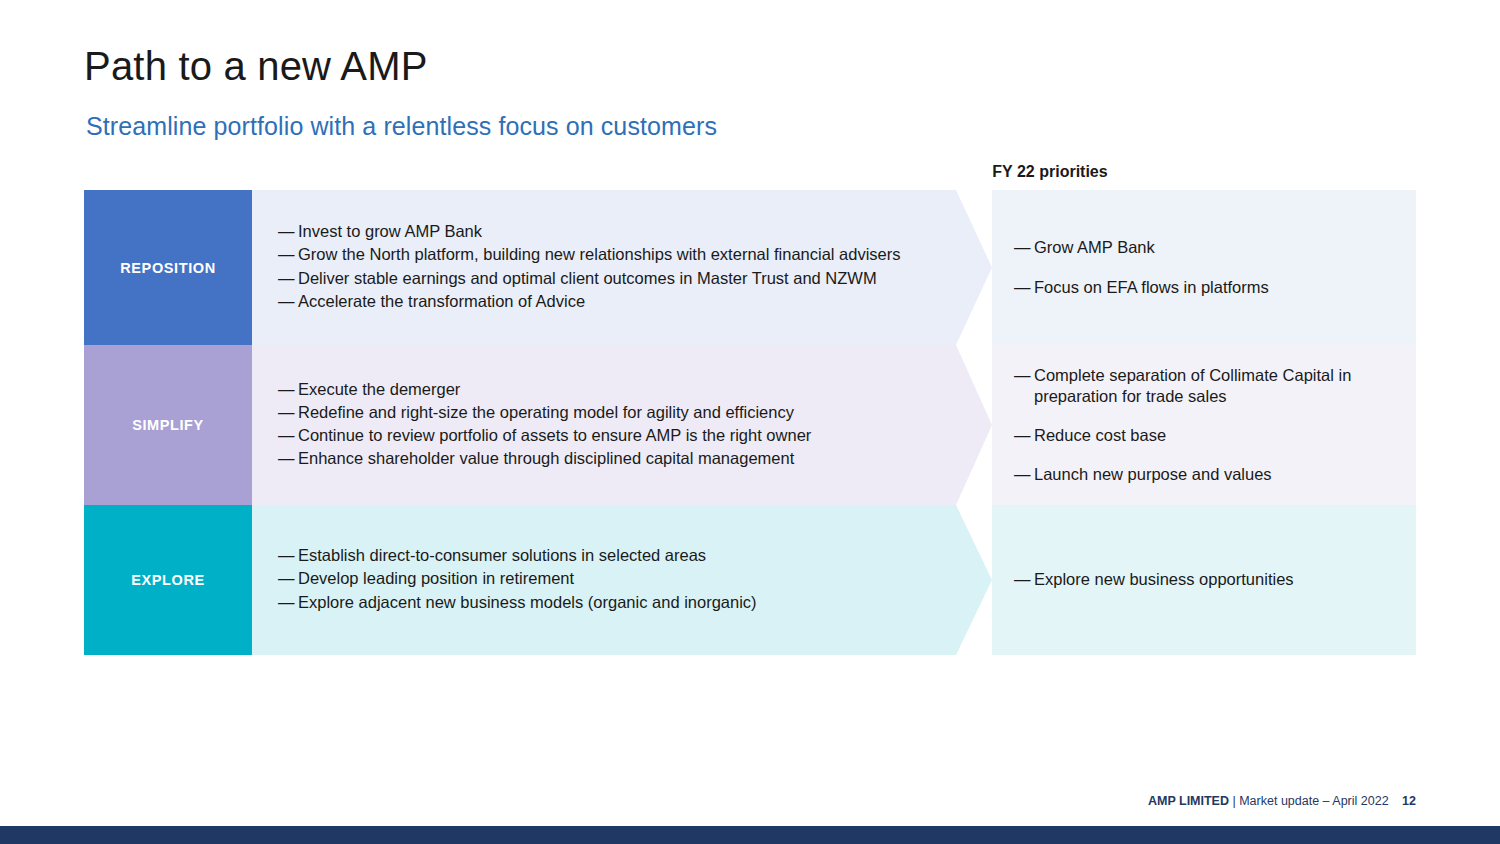Path to a new AMP
Streamline portfolio with a relentless focus on customers
FY 22 priorities
REPOSITION
Invest to grow AMP Bank
Grow the North platform, building new relationships with external financial advisers
Deliver stable earnings and optimal client outcomes in Master Trust and NZWM
Accelerate the transformation of Advice
Grow AMP Bank
Focus on EFA flows in platforms
SIMPLIFY
Execute the demerger
Redefine and right-size the operating model for agility and efficiency
Continue to review portfolio of assets to ensure AMP is the right owner
Enhance shareholder value through disciplined capital management
Complete separation of Collimate Capital in preparation for trade sales
Reduce cost base
Launch new purpose and values
EXPLORE
Establish direct-to-consumer solutions in selected areas
Develop leading position in retirement
Explore adjacent new business models (organic and inorganic)
Explore new business opportunities
AMP LIMITED | Market update – April 2022 12